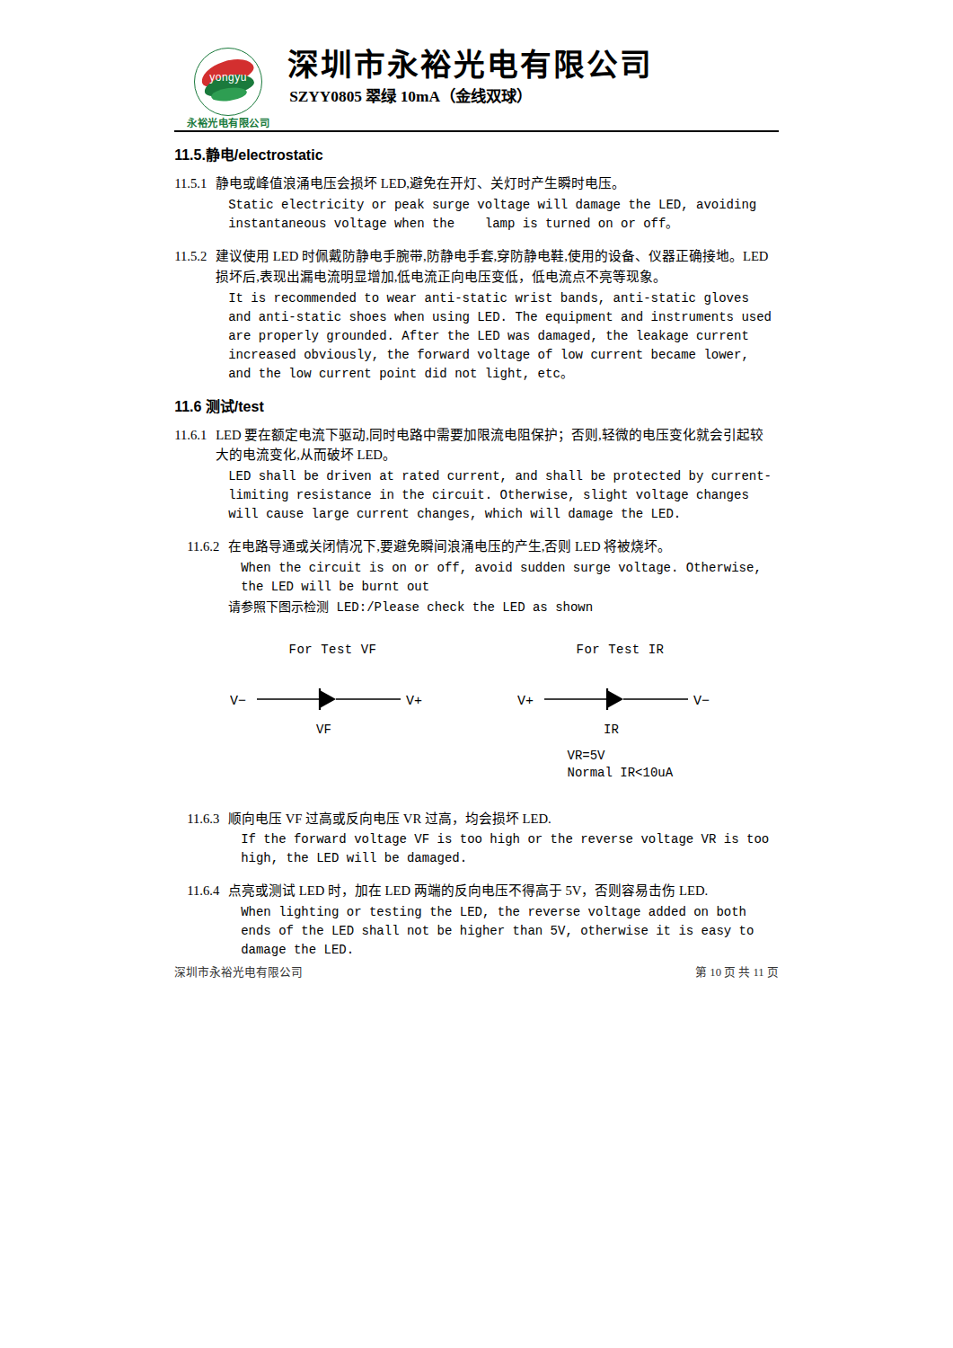yongyu
永裕光电有限公司
深圳市永裕光电有限公司
SZYY0805 翠绿 10mA（金线双球）
11.5.静电/electrostatic
11.5.1
静电或峰值浪涌电压会损坏 LED,避免在开灯、关灯时产生瞬时电压。
Static electricity or peak surge voltage will damage the LED, avoiding instantaneous voltage when the lamp is turned on or off。
11.5.2
建议使用 LED 时佩戴防静电手腕带,防静电手套,穿防静电鞋,使用的设备、仪器正确接地。LED 损坏后,表现出漏电流明显增加,低电流正向电压变低，低电流点不亮等现象。
It is recommended to wear anti-static wrist bands, anti-static gloves and anti-static shoes when using LED. The equipment and instruments used are properly grounded. After the LED was damaged, the leakage current increased obviously, the forward voltage of low current became lower, and the low current point did not light, etc。
11.6 测试/test
11.6.1
LED 要在额定电流下驱动,同时电路中需要加限流电阻保护；否则,轻微的电压变化就会引起较大的电流变化,从而破坏 LED。
LED shall be driven at rated current, and shall be protected by current-limiting resistance in the circuit. Otherwise, slight voltage changes will cause large current changes, which will damage the LED.
11.6.2
在电路导通或关闭情况下,要避免瞬间浪涌电压的产生,否则 LED 将被烧坏。
When the circuit is on or off, avoid sudden surge voltage. Otherwise, the LED will be burnt out
请参照下图示检测 LED:/Please check the LED as shown
For Test VF
V− V+ VF
For Test IR
V+ V− IR
VR=5V
Normal IR<10uA
11.6.3
顺向电压 VF 过高或反向电压 VR 过高，均会损坏 LED.
If the forward voltage VF is too high or the reverse voltage VR is too high, the LED will be damaged.
11.6.4
点亮或测试 LED 时，加在 LED 两端的反向电压不得高于 5V，否则容易击伤 LED.
When lighting or testing the LED, the reverse voltage added on both ends of the LED shall not be higher than 5V, otherwise it is easy to damage the LED.
深圳市永裕光电有限公司
第 10 页 共 11 页